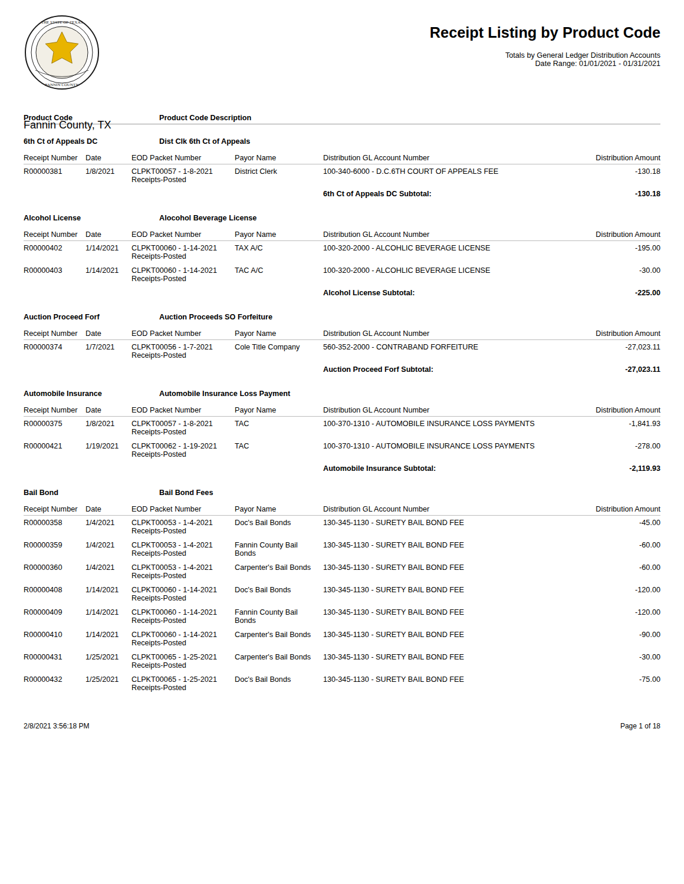THE STATE OF TEXAS FANNIN COUNTY
Fannin County, TX
Receipt Listing by Product Code
Totals by General Ledger Distribution Accounts
Date Range: 01/01/2021 - 01/31/2021
Product Code
Product Code Description
6th Ct of Appeals DC
Dist Clk 6th Ct of Appeals
| Receipt Number | Date | EOD Packet Number | Payor Name | Distribution GL Account Number | Distribution Amount |
| --- | --- | --- | --- | --- | --- |
| R00000381 | 1/8/2021 | CLPKT00057 - 1-8-2021 Receipts-Posted | District Clerk | 100-340-6000 - D.C.6TH COURT OF APPEALS FEE | -130.18 |
| | 6th Ct of Appeals DC Subtotal: | -130.18 |
Alcohol License
Alocohol Beverage License
| Receipt Number | Date | EOD Packet Number | Payor Name | Distribution GL Account Number | Distribution Amount |
| --- | --- | --- | --- | --- | --- |
| R00000402 | 1/14/2021 | CLPKT00060 - 1-14-2021 Receipts-Posted | TAX A/C | 100-320-2000 - ALCOHLIC BEVERAGE LICENSE | -195.00 |
| R00000403 | 1/14/2021 | CLPKT00060 - 1-14-2021 Receipts-Posted | TAC A/C | 100-320-2000 - ALCOHLIC BEVERAGE LICENSE | -30.00 |
| | Alcohol License Subtotal: | -225.00 |
Auction Proceed Forf
Auction Proceeds SO Forfeiture
| Receipt Number | Date | EOD Packet Number | Payor Name | Distribution GL Account Number | Distribution Amount |
| --- | --- | --- | --- | --- | --- |
| R00000374 | 1/7/2021 | CLPKT00056 - 1-7-2021 Receipts-Posted | Cole Title Company | 560-352-2000 - CONTRABAND FORFEITURE | -27,023.11 |
| | Auction Proceed Forf Subtotal: | -27,023.11 |
Automobile Insurance
Automobile Insurance Loss Payment
| Receipt Number | Date | EOD Packet Number | Payor Name | Distribution GL Account Number | Distribution Amount |
| --- | --- | --- | --- | --- | --- |
| R00000375 | 1/8/2021 | CLPKT00057 - 1-8-2021 Receipts-Posted | TAC | 100-370-1310 - AUTOMOBILE INSURANCE LOSS PAYMENTS | -1,841.93 |
| R00000421 | 1/19/2021 | CLPKT00062 - 1-19-2021 Receipts-Posted | TAC | 100-370-1310 - AUTOMOBILE INSURANCE LOSS PAYMENTS | -278.00 |
| | Automobile Insurance Subtotal: | -2,119.93 |
Bail Bond
Bail Bond Fees
| Receipt Number | Date | EOD Packet Number | Payor Name | Distribution GL Account Number | Distribution Amount |
| --- | --- | --- | --- | --- | --- |
| R00000358 | 1/4/2021 | CLPKT00053 - 1-4-2021 Receipts-Posted | Doc's Bail Bonds | 130-345-1130 - SURETY BAIL BOND FEE | -45.00 |
| R00000359 | 1/4/2021 | CLPKT00053 - 1-4-2021 Receipts-Posted | Fannin County Bail Bonds | 130-345-1130 - SURETY BAIL BOND FEE | -60.00 |
| R00000360 | 1/4/2021 | CLPKT00053 - 1-4-2021 Receipts-Posted | Carpenter's Bail Bonds | 130-345-1130 - SURETY BAIL BOND FEE | -60.00 |
| R00000408 | 1/14/2021 | CLPKT00060 - 1-14-2021 Receipts-Posted | Doc's Bail Bonds | 130-345-1130 - SURETY BAIL BOND FEE | -120.00 |
| R00000409 | 1/14/2021 | CLPKT00060 - 1-14-2021 Receipts-Posted | Fannin County Bail Bonds | 130-345-1130 - SURETY BAIL BOND FEE | -120.00 |
| R00000410 | 1/14/2021 | CLPKT00060 - 1-14-2021 Receipts-Posted | Carpenter's Bail Bonds | 130-345-1130 - SURETY BAIL BOND FEE | -90.00 |
| R00000431 | 1/25/2021 | CLPKT00065 - 1-25-2021 Receipts-Posted | Carpenter's Bail Bonds | 130-345-1130 - SURETY BAIL BOND FEE | -30.00 |
| R00000432 | 1/25/2021 | CLPKT00065 - 1-25-2021 Receipts-Posted | Doc's Bail Bonds | 130-345-1130 - SURETY BAIL BOND FEE | -75.00 |
2/8/2021 3:56:18 PM
Page 1 of 18